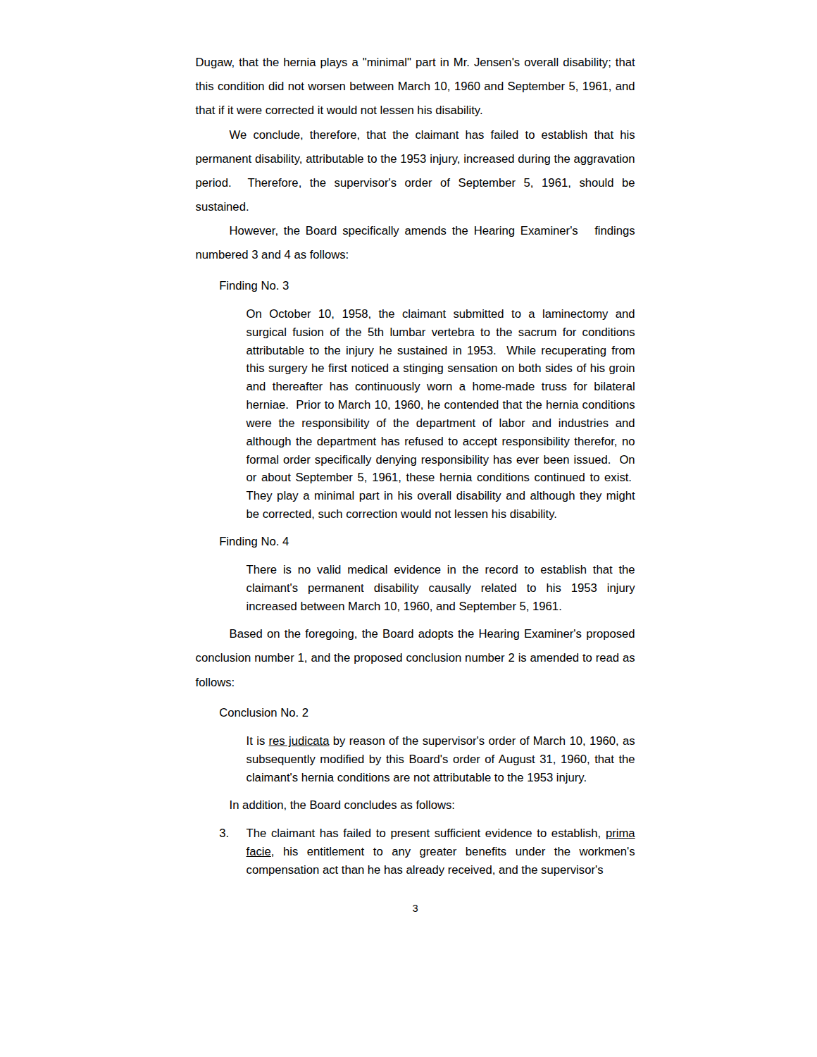Dugaw, that the hernia plays a "minimal" part in Mr. Jensen's overall disability; that this condition did not worsen between March 10, 1960 and September 5, 1961, and that if it were corrected it would not lessen his disability.
We conclude, therefore, that the claimant has failed to establish that his permanent disability, attributable to the 1953 injury, increased during the aggravation period. Therefore, the supervisor's order of September 5, 1961, should be sustained.
However, the Board specifically amends the Hearing Examiner's findings numbered 3 and 4 as follows:
Finding No. 3
On October 10, 1958, the claimant submitted to a laminectomy and surgical fusion of the 5th lumbar vertebra to the sacrum for conditions attributable to the injury he sustained in 1953. While recuperating from this surgery he first noticed a stinging sensation on both sides of his groin and thereafter has continuously worn a home-made truss for bilateral herniae. Prior to March 10, 1960, he contended that the hernia conditions were the responsibility of the department of labor and industries and although the department has refused to accept responsibility therefor, no formal order specifically denying responsibility has ever been issued. On or about September 5, 1961, these hernia conditions continued to exist. They play a minimal part in his overall disability and although they might be corrected, such correction would not lessen his disability.
Finding No. 4
There is no valid medical evidence in the record to establish that the claimant's permanent disability causally related to his 1953 injury increased between March 10, 1960, and September 5, 1961.
Based on the foregoing, the Board adopts the Hearing Examiner's proposed conclusion number 1, and the proposed conclusion number 2 is amended to read as follows:
Conclusion No. 2
It is res judicata by reason of the supervisor's order of March 10, 1960, as subsequently modified by this Board's order of August 31, 1960, that the claimant's hernia conditions are not attributable to the 1953 injury.
In addition, the Board concludes as follows:
3.
The claimant has failed to present sufficient evidence to establish, prima facie, his entitlement to any greater benefits under the workmen's compensation act than he has already received, and the supervisor's
3